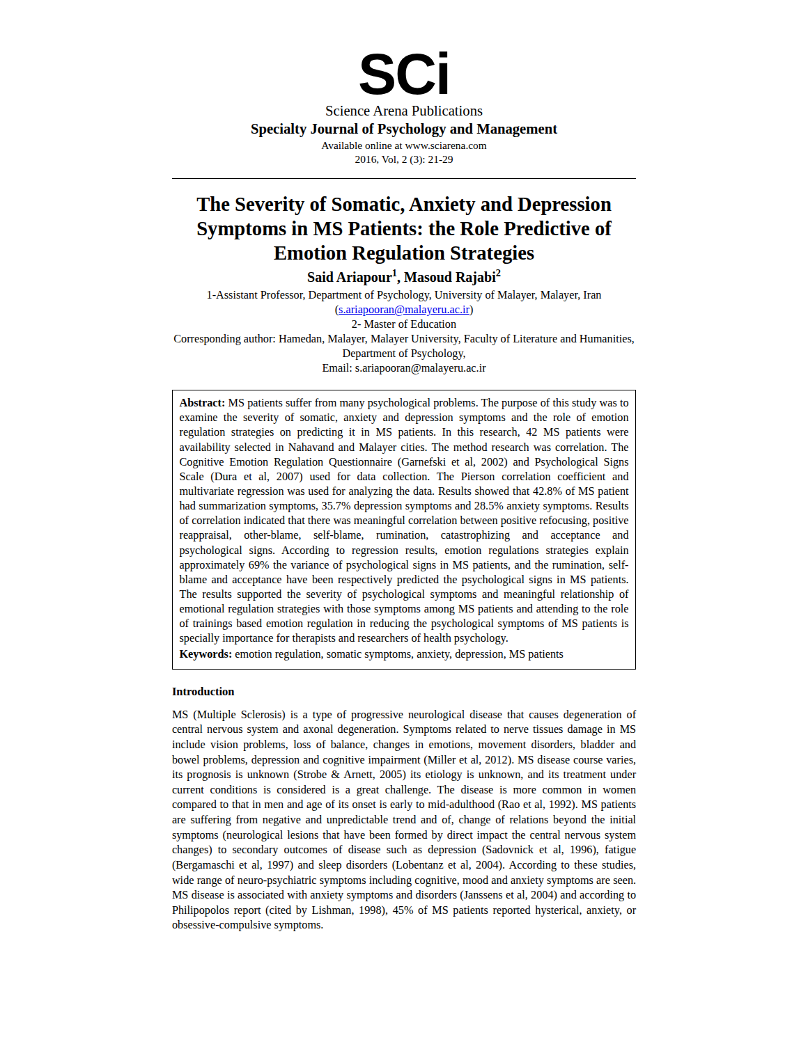SCi
Science Arena Publications
Specialty Journal of Psychology and Management
Available online at www.sciarena.com
2016, Vol, 2 (3): 21-29
The Severity of Somatic, Anxiety and Depression
Symptoms in MS Patients: the Role Predictive of
Emotion Regulation Strategies
Said Ariapour1, Masoud Rajabi2
1-Assistant Professor, Department of Psychology, University of Malayer, Malayer, Iran
(s.ariapooran@malayeru.ac.ir)
2- Master of Education
Corresponding author: Hamedan, Malayer, Malayer University, Faculty of Literature and Humanities,
Department of Psychology,
Email: s.ariapooran@malayeru.ac.ir
Abstract: MS patients suffer from many psychological problems. The purpose of this study was to examine the severity of somatic, anxiety and depression symptoms and the role of emotion regulation strategies on predicting it in MS patients. In this research, 42 MS patients were availability selected in Nahavand and Malayer cities. The method research was correlation. The Cognitive Emotion Regulation Questionnaire (Garnefski et al, 2002) and Psychological Signs Scale (Dura et al, 2007) used for data collection. The Pierson correlation coefficient and multivariate regression was used for analyzing the data. Results showed that 42.8% of MS patient had summarization symptoms, 35.7% depression symptoms and 28.5% anxiety symptoms. Results of correlation indicated that there was meaningful correlation between positive refocusing, positive reappraisal, other-blame, self-blame, rumination, catastrophizing and acceptance and psychological signs. According to regression results, emotion regulations strategies explain approximately 69% the variance of psychological signs in MS patients, and the rumination, self-blame and acceptance have been respectively predicted the psychological signs in MS patients. The results supported the severity of psychological symptoms and meaningful relationship of emotional regulation strategies with those symptoms among MS patients and attending to the role of trainings based emotion regulation in reducing the psychological symptoms of MS patients is specially importance for therapists and researchers of health psychology.
Keywords: emotion regulation, somatic symptoms, anxiety, depression, MS patients
Introduction
MS (Multiple Sclerosis) is a type of progressive neurological disease that causes degeneration of central nervous system and axonal degeneration. Symptoms related to nerve tissues damage in MS include vision problems, loss of balance, changes in emotions, movement disorders, bladder and bowel problems, depression and cognitive impairment (Miller et al, 2012). MS disease course varies, its prognosis is unknown (Strobe & Arnett, 2005) its etiology is unknown, and its treatment under current conditions is considered is a great challenge. The disease is more common in women compared to that in men and age of its onset is early to mid-adulthood (Rao et al, 1992). MS patients are suffering from negative and unpredictable trend and of, change of relations beyond the initial symptoms (neurological lesions that have been formed by direct impact the central nervous system changes) to secondary outcomes of disease such as depression (Sadovnick et al, 1996), fatigue (Bergamaschi et al, 1997) and sleep disorders (Lobentanz et al, 2004). According to these studies, wide range of neuro-psychiatric symptoms including cognitive, mood and anxiety symptoms are seen. MS disease is associated with anxiety symptoms and disorders (Janssens et al, 2004) and according to Philipopolos report (cited by Lishman, 1998), 45% of MS patients reported hysterical, anxiety, or obsessive-compulsive symptoms.